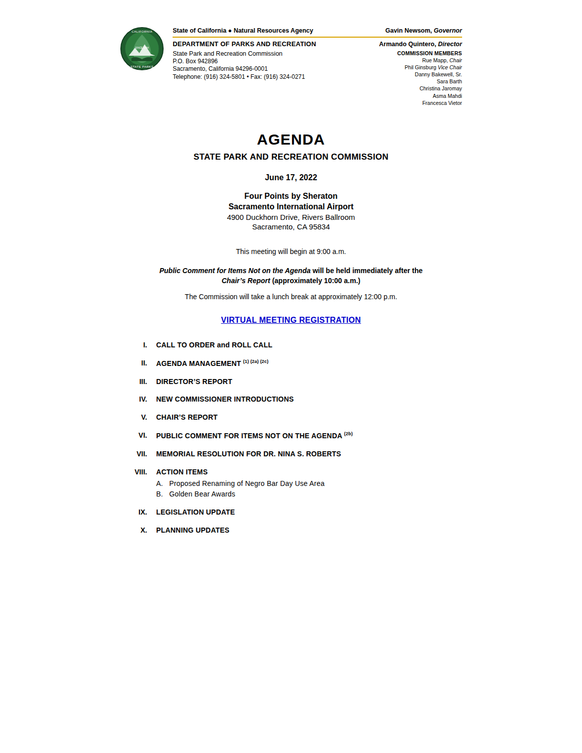CALIFORNIA STATE PARKS SINCE 1864
State of California ● Natural Resources Agency
Gavin Newsom, Governor
DEPARTMENT OF PARKS AND RECREATION
Armando Quintero, Director
State Park and Recreation Commission
P.O. Box 942896
Sacramento, California 94296-0001
Telephone: (916) 324-5801 • Fax: (916) 324-0271
COMMISSION MEMBERS
Rue Mapp, Chair
Phil Ginsburg Vice Chair
Danny Bakewell, Sr.
Sara Barth
Christina Jaromay
Asma Mahdi
Francesca Vietor
AGENDA
STATE PARK AND RECREATION COMMISSION
June 17, 2022
Four Points by Sheraton
Sacramento International Airport
4900 Duckhorn Drive, Rivers Ballroom
Sacramento, CA 95834
This meeting will begin at 9:00 a.m.
Public Comment for Items Not on the Agenda will be held immediately after the
Chair’s Report (approximately 10:00 a.m.)
The Commission will take a lunch break at approximately 12:00 p.m.
VIRTUAL MEETING REGISTRATION
I. CALL TO ORDER and ROLL CALL
II. AGENDA MANAGEMENT (1) (2a) (2c)
III. DIRECTOR’S REPORT
IV. NEW COMMISSIONER INTRODUCTIONS
V. CHAIR’S REPORT
VI. PUBLIC COMMENT FOR ITEMS NOT ON THE AGENDA (2b)
VII. MEMORIAL RESOLUTION FOR DR. NINA S. ROBERTS
VIII. ACTION ITEMS
A. Proposed Renaming of Negro Bar Day Use Area
B. Golden Bear Awards
IX. LEGISLATION UPDATE
X. PLANNING UPDATES